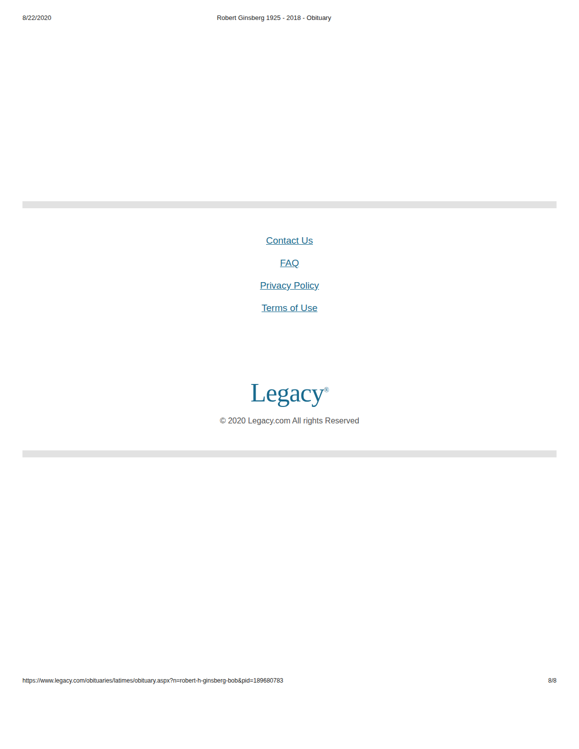8/22/2020
Robert Ginsberg 1925 - 2018 - Obituary
Contact Us FAQ Privacy Policy Terms of Use
Legacy®
© 2020 Legacy.com All rights Reserved
https://www.legacy.com/obituaries/latimes/obituary.aspx?n=robert-h-ginsberg-bob&pid=189680783
8/8